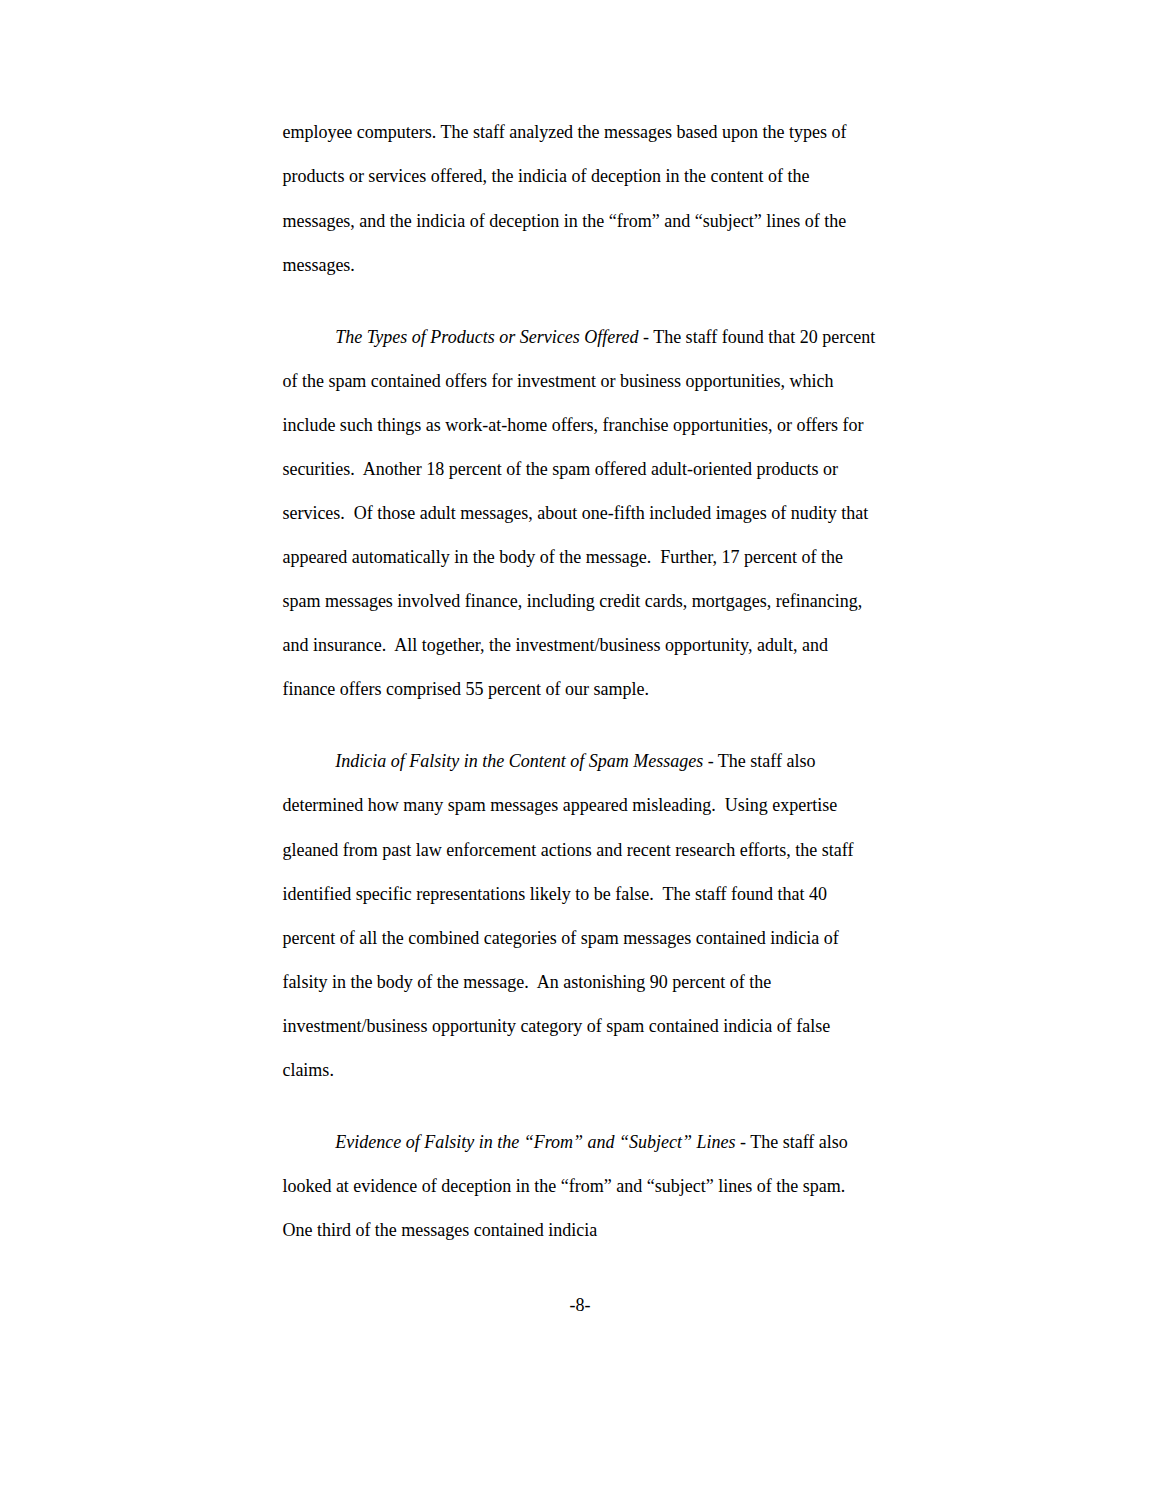employee computers. The staff analyzed the messages based upon the types of products or services offered, the indicia of deception in the content of the messages, and the indicia of deception in the “from” and “subject” lines of the messages.
The Types of Products or Services Offered - The staff found that 20 percent of the spam contained offers for investment or business opportunities, which include such things as work-at-home offers, franchise opportunities, or offers for securities. Another 18 percent of the spam offered adult-oriented products or services. Of those adult messages, about one-fifth included images of nudity that appeared automatically in the body of the message. Further, 17 percent of the spam messages involved finance, including credit cards, mortgages, refinancing, and insurance. All together, the investment/business opportunity, adult, and finance offers comprised 55 percent of our sample.
Indicia of Falsity in the Content of Spam Messages - The staff also determined how many spam messages appeared misleading. Using expertise gleaned from past law enforcement actions and recent research efforts, the staff identified specific representations likely to be false. The staff found that 40 percent of all the combined categories of spam messages contained indicia of falsity in the body of the message. An astonishing 90 percent of the investment/business opportunity category of spam contained indicia of false claims.
Evidence of Falsity in the “From” and “Subject” Lines - The staff also looked at evidence of deception in the “from” and “subject” lines of the spam. One third of the messages contained indicia
-8-